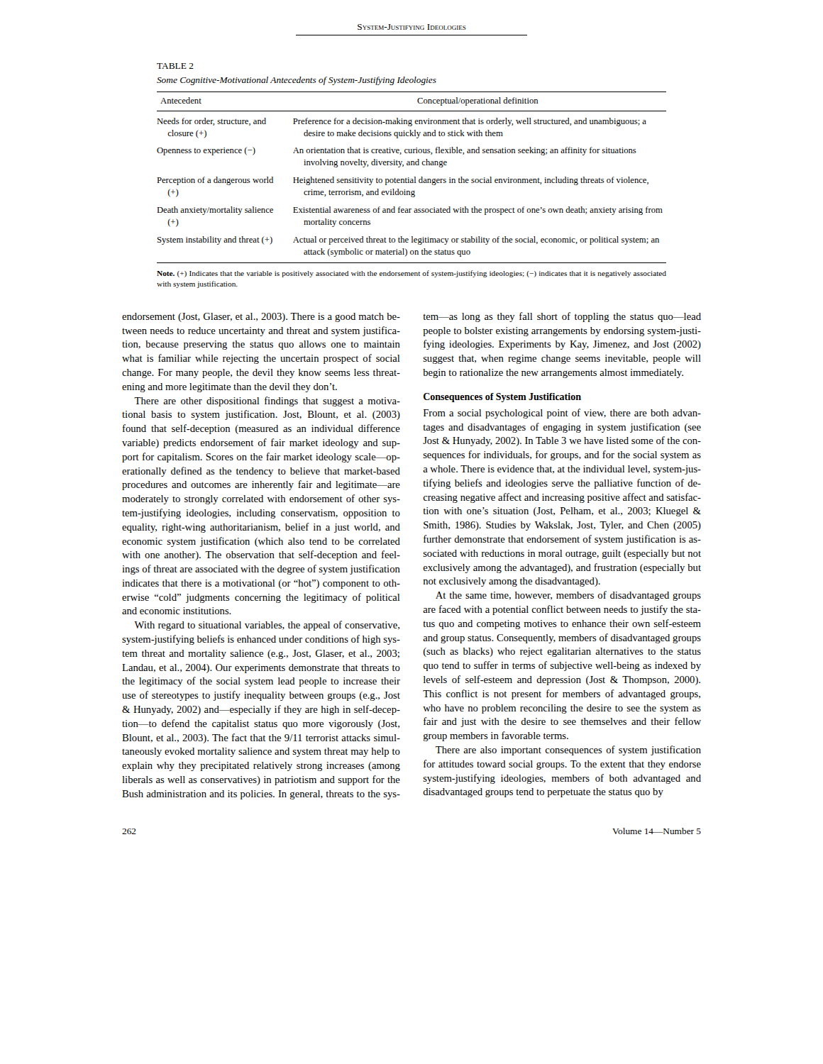System-Justifying Ideologies
TABLE 2
Some Cognitive-Motivational Antecedents of System-Justifying Ideologies
| Antecedent | Conceptual/operational definition |
| --- | --- |
| Needs for order, structure, and closure (+) | Preference for a decision-making environment that is orderly, well structured, and unambiguous; a desire to make decisions quickly and to stick with them |
| Openness to experience (−) | An orientation that is creative, curious, flexible, and sensation seeking; an affinity for situations involving novelty, diversity, and change |
| Perception of a dangerous world (+) | Heightened sensitivity to potential dangers in the social environment, including threats of violence, crime, terrorism, and evildoing |
| Death anxiety/mortality salience (+) | Existential awareness of and fear associated with the prospect of one’s own death; anxiety arising from mortality concerns |
| System instability and threat (+) | Actual or perceived threat to the legitimacy or stability of the social, economic, or political system; an attack (symbolic or material) on the status quo |
Note. (+) Indicates that the variable is positively associated with the endorsement of system-justifying ideologies; (−) indicates that it is negatively associated with system justification.
endorsement (Jost, Glaser, et al., 2003). There is a good match between needs to reduce uncertainty and threat and system justification, because preserving the status quo allows one to maintain what is familiar while rejecting the uncertain prospect of social change. For many people, the devil they know seems less threatening and more legitimate than the devil they don’t.
There are other dispositional findings that suggest a motivational basis to system justification. Jost, Blount, et al. (2003) found that self-deception (measured as an individual difference variable) predicts endorsement of fair market ideology and support for capitalism. Scores on the fair market ideology scale—operationally defined as the tendency to believe that market-based procedures and outcomes are inherently fair and legitimate—are moderately to strongly correlated with endorsement of other system-justifying ideologies, including conservatism, opposition to equality, right-wing authoritarianism, belief in a just world, and economic system justification (which also tend to be correlated with one another). The observation that self-deception and feelings of threat are associated with the degree of system justification indicates that there is a motivational (or “hot”) component to otherwise “cold” judgments concerning the legitimacy of political and economic institutions.
With regard to situational variables, the appeal of conservative, system-justifying beliefs is enhanced under conditions of high system threat and mortality salience (e.g., Jost, Glaser, et al., 2003; Landau, et al., 2004). Our experiments demonstrate that threats to the legitimacy of the social system lead people to increase their use of stereotypes to justify inequality between groups (e.g., Jost & Hunyady, 2002) and—especially if they are high in self-deception—to defend the capitalist status quo more vigorously (Jost, Blount, et al., 2003). The fact that the 9/11 terrorist attacks simultaneously evoked mortality salience and system threat may help to explain why they precipitated relatively strong increases (among liberals as well as conservatives) in patriotism and support for the Bush administration and its policies. In general, threats to the system—as long as they fall short of toppling the status quo—lead people to bolster existing arrangements by endorsing system-justifying ideologies. Experiments by Kay, Jimenez, and Jost (2002) suggest that, when regime change seems inevitable, people will begin to rationalize the new arrangements almost immediately.
Consequences of System Justification
From a social psychological point of view, there are both advantages and disadvantages of engaging in system justification (see Jost & Hunyady, 2002). In Table 3 we have listed some of the consequences for individuals, for groups, and for the social system as a whole. There is evidence that, at the individual level, system-justifying beliefs and ideologies serve the palliative function of decreasing negative affect and increasing positive affect and satisfaction with one’s situation (Jost, Pelham, et al., 2003; Kluegel & Smith, 1986). Studies by Wakslak, Jost, Tyler, and Chen (2005) further demonstrate that endorsement of system justification is associated with reductions in moral outrage, guilt (especially but not exclusively among the advantaged), and frustration (especially but not exclusively among the disadvantaged).
At the same time, however, members of disadvantaged groups are faced with a potential conflict between needs to justify the status quo and competing motives to enhance their own self-esteem and group status. Consequently, members of disadvantaged groups (such as blacks) who reject egalitarian alternatives to the status quo tend to suffer in terms of subjective well-being as indexed by levels of self-esteem and depression (Jost & Thompson, 2000). This conflict is not present for members of advantaged groups, who have no problem reconciling the desire to see the system as fair and just with the desire to see themselves and their fellow group members in favorable terms.
There are also important consequences of system justification for attitudes toward social groups. To the extent that they endorse system-justifying ideologies, members of both advantaged and disadvantaged groups tend to perpetuate the status quo by
262 Volume 14—Number 5